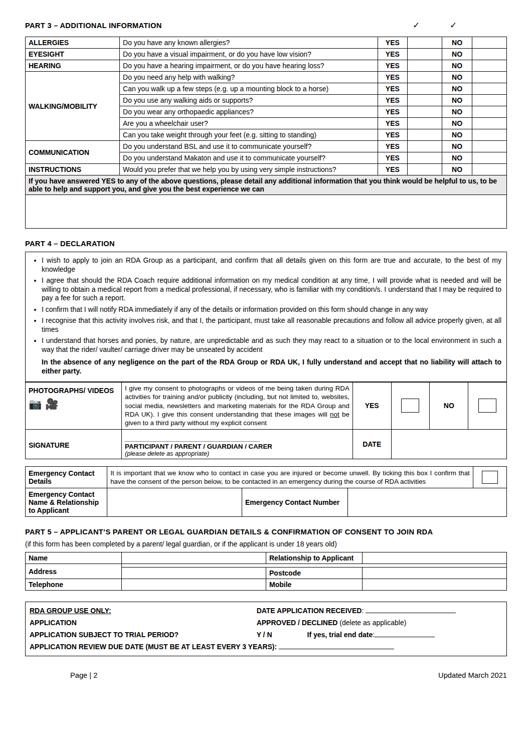PART 3 – ADDITIONAL INFORMATION
✓✓
| ALLERGIES | Do you have any known allergies? | YES | | NO | |
| EYESIGHT | Do you have a visual impairment, or do you have low vision? | YES | | NO | |
| HEARING | Do you have a hearing impairment, or do you have hearing loss? | YES | | NO | |
| WALKING/MOBILITY | Do you need any help with walking? | YES | | NO | |
| Can you walk up a few steps (e.g. up a mounting block to a horse) | YES | | NO | |
| Do you use any walking aids or supports? | YES | | NO | |
| Do you wear any orthopaedic appliances? | YES | | NO | |
| Are you a wheelchair user? | YES | | NO | |
| Can you take weight through your feet (e.g. sitting to standing) | YES | | NO | |
| COMMUNICATION | Do you understand BSL and use it to communicate yourself? | YES | | NO | |
| Do you understand Makaton and use it to communicate yourself? | YES | | NO | |
| INSTRUCTIONS | Would you prefer that we help you by using very simple instructions? | YES | | NO | |
| If you have answered YES to any of the above questions, please detail any additional information that you think would be helpful to us, to be able to help and support you, and give you the best experience we can |
PART 4 – DECLARATION
I wish to apply to join an RDA Group as a participant, and confirm that all details given on this form are true and accurate, to the best of my knowledge
I agree that should the RDA Coach require additional information on my medical condition at any time, I will provide what is needed and will be willing to obtain a medical report from a medical professional, if necessary, who is familiar with my condition/s. I understand that I may be required to pay a fee for such a report.
I confirm that I will notify RDA immediately if any of the details or information provided on this form should change in any way
I recognise that this activity involves risk, and that I, the participant, must take all reasonable precautions and follow all advice properly given, at all times
I understand that horses and ponies, by nature, are unpredictable and as such they may react to a situation or to the local environment in such a way that the rider/ vaulter/ carriage driver may be unseated by accident
In the absence of any negligence on the part of the RDA Group or RDA UK, I fully understand and accept that no liability will attach to either party.
| PHOTOGRAPHS/ VIDEOS 📷 🎥 | I give my consent to photographs or videos of me being taken during RDA activities for training and/or publicity (including, but not limited to, websites, social media, newsletters and marketing materials for the RDA Group and RDA UK). I give this consent understanding that these images will not be given to a third party without my explicit consent | YES | | NO | |
| SIGNATURE | PARTICIPANT / PARENT / GUARDIAN / CARER (please delete as appropriate) | DATE | |
| Emergency Contact Details | It is important that we know who to contact in case you are injured or become unwell. By ticking this box I confirm that have the consent of the person below, to be contacted in an emergency during the course of RDA activities | |
| Emergency Contact Name & Relationship to Applicant | | Emergency Contact Number | |
PART 5 – APPLICANT’S PARENT OR LEGAL GUARDIAN DETAILS & CONFIRMATION OF CONSENT TO JOIN RDA
(if this form has been completed by a parent/ legal guardian, or if the applicant is under 18 years old)
| Name | | Relationship to Applicant | |
| Address | |
| | Postcode | |
| Telephone | | Mobile | |
RDA GROUP USE ONLY:
DATE APPLICATION RECEIVED:
APPLICATION
APPROVED / DECLINED (delete as applicable)
APPLICATION SUBJECT TO TRIAL PERIOD?
Y / N If yes, trial end date:
APPLICATION REVIEW DUE DATE (MUST BE AT LEAST EVERY 3 YEARS):
Page | 2
Updated March 2021